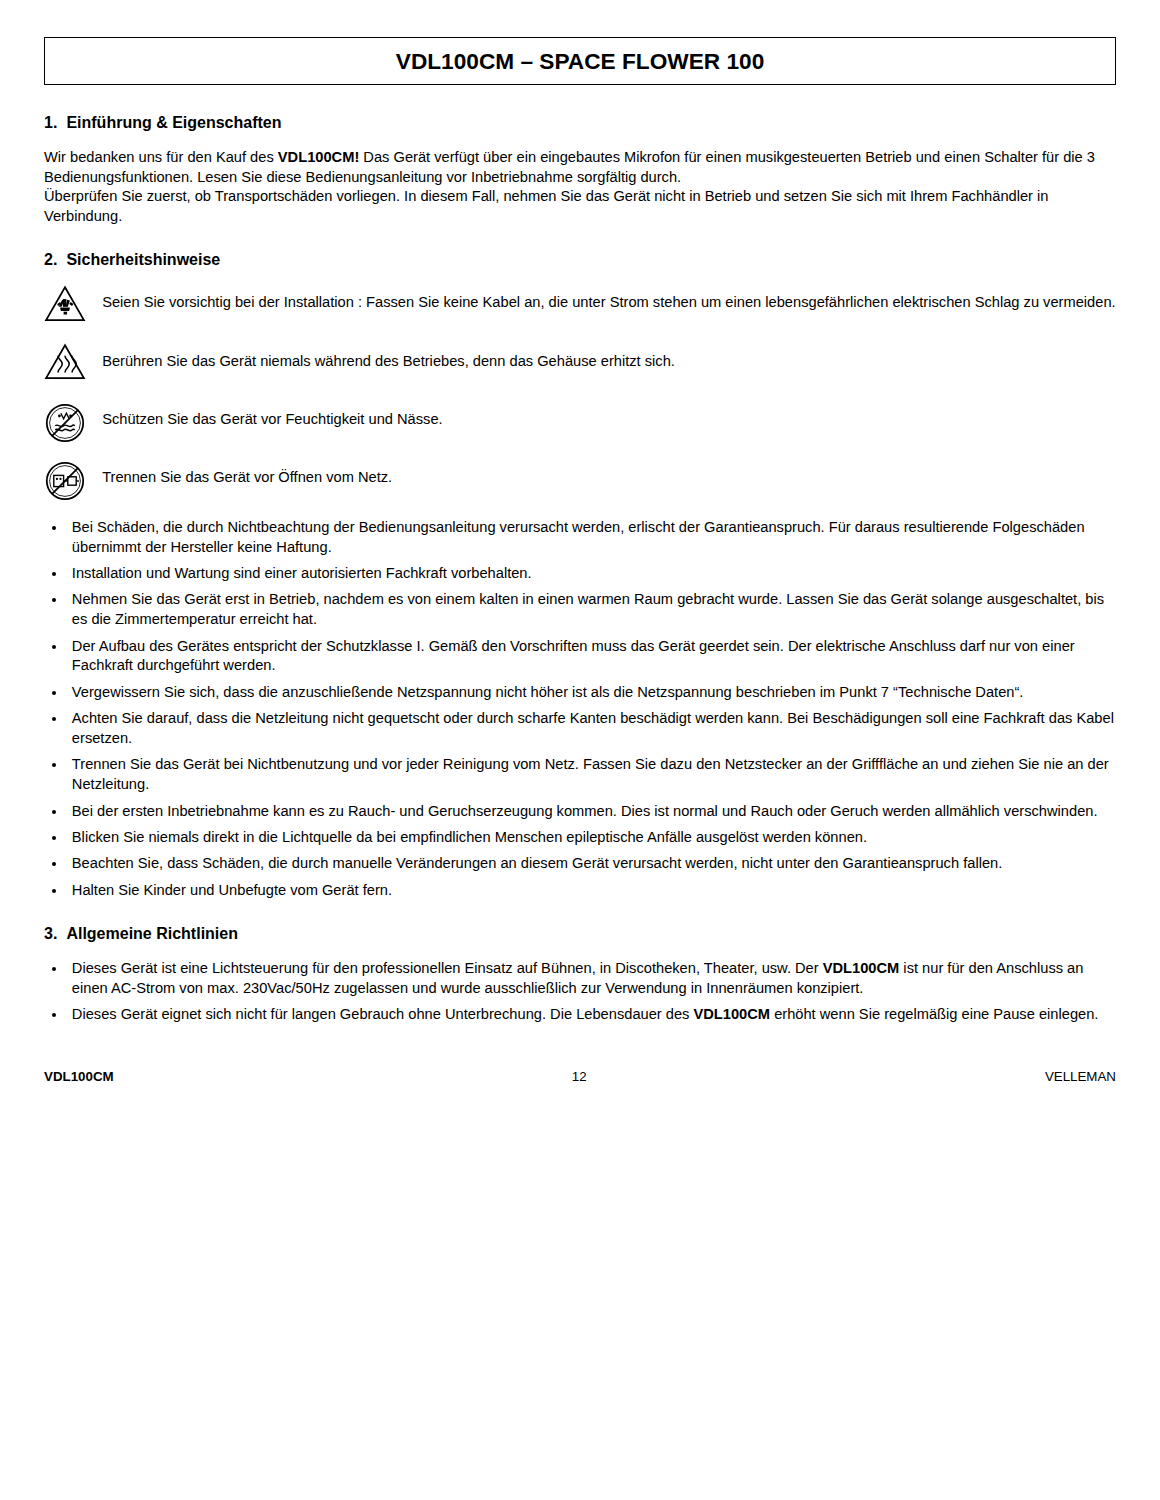VDL100CM – SPACE FLOWER 100
1. Einführung & Eigenschaften
Wir bedanken uns für den Kauf des VDL100CM! Das Gerät verfügt über ein eingebautes Mikrofon für einen musikgesteuerten Betrieb und einen Schalter für die 3 Bedienungsfunktionen. Lesen Sie diese Bedienungsanleitung vor Inbetriebnahme sorgfältig durch.
Überprüfen Sie zuerst, ob Transportschäden vorliegen. In diesem Fall, nehmen Sie das Gerät nicht in Betrieb und setzen Sie sich mit Ihrem Fachhändler in Verbindung.
2. Sicherheitshinweise
Seien Sie vorsichtig bei der Installation : Fassen Sie keine Kabel an, die unter Strom stehen um einen lebensgefährlichen elektrischen Schlag zu vermeiden.
Berühren Sie das Gerät niemals während des Betriebes, denn das Gehäuse erhitzt sich.
Schützen Sie das Gerät vor Feuchtigkeit und Nässe.
Trennen Sie das Gerät vor Öffnen vom Netz.
Bei Schäden, die durch Nichtbeachtung der Bedienungsanleitung verursacht werden, erlischt der Garantieanspruch. Für daraus resultierende Folgeschäden übernimmt der Hersteller keine Haftung.
Installation und Wartung sind einer autorisierten Fachkraft vorbehalten.
Nehmen Sie das Gerät erst in Betrieb, nachdem es von einem kalten in einen warmen Raum gebracht wurde. Lassen Sie das Gerät solange ausgeschaltet, bis es die Zimmertemperatur erreicht hat.
Der Aufbau des Gerätes entspricht der Schutzklasse I. Gemäß den Vorschriften muss das Gerät geerdet sein. Der elektrische Anschluss darf nur von einer Fachkraft durchgeführt werden.
Vergewissern Sie sich, dass die anzuschließende Netzspannung nicht höher ist als die Netzspannung beschrieben im Punkt 7 “Technische Daten“.
Achten Sie darauf, dass die Netzleitung nicht gequetscht oder durch scharfe Kanten beschädigt werden kann. Bei Beschädigungen soll eine Fachkraft das Kabel ersetzen.
Trennen Sie das Gerät bei Nichtbenutzung und vor jeder Reinigung vom Netz. Fassen Sie dazu den Netzstecker an der Grifffläche an und ziehen Sie nie an der Netzleitung.
Bei der ersten Inbetriebnahme kann es zu Rauch- und Geruchserzeugung kommen. Dies ist normal und Rauch oder Geruch werden allmählich verschwinden.
Blicken Sie niemals direkt in die Lichtquelle da bei empfindlichen Menschen epileptische Anfälle ausgelöst werden können.
Beachten Sie, dass Schäden, die durch manuelle Veränderungen an diesem Gerät verursacht werden, nicht unter den Garantieanspruch fallen.
Halten Sie Kinder und Unbefugte vom Gerät fern.
3. Allgemeine Richtlinien
Dieses Gerät ist eine Lichtsteuerung für den professionellen Einsatz auf Bühnen, in Discotheken, Theater, usw. Der VDL100CM ist nur für den Anschluss an einen AC-Strom von max. 230Vac/50Hz zugelassen und wurde ausschließlich zur Verwendung in Innenräumen konzipiert.
Dieses Gerät eignet sich nicht für langen Gebrauch ohne Unterbrechung. Die Lebensdauer des VDL100CM erhöht wenn Sie regelmäßig eine Pause einlegen.
VDL100CM
12
VELLEMAN